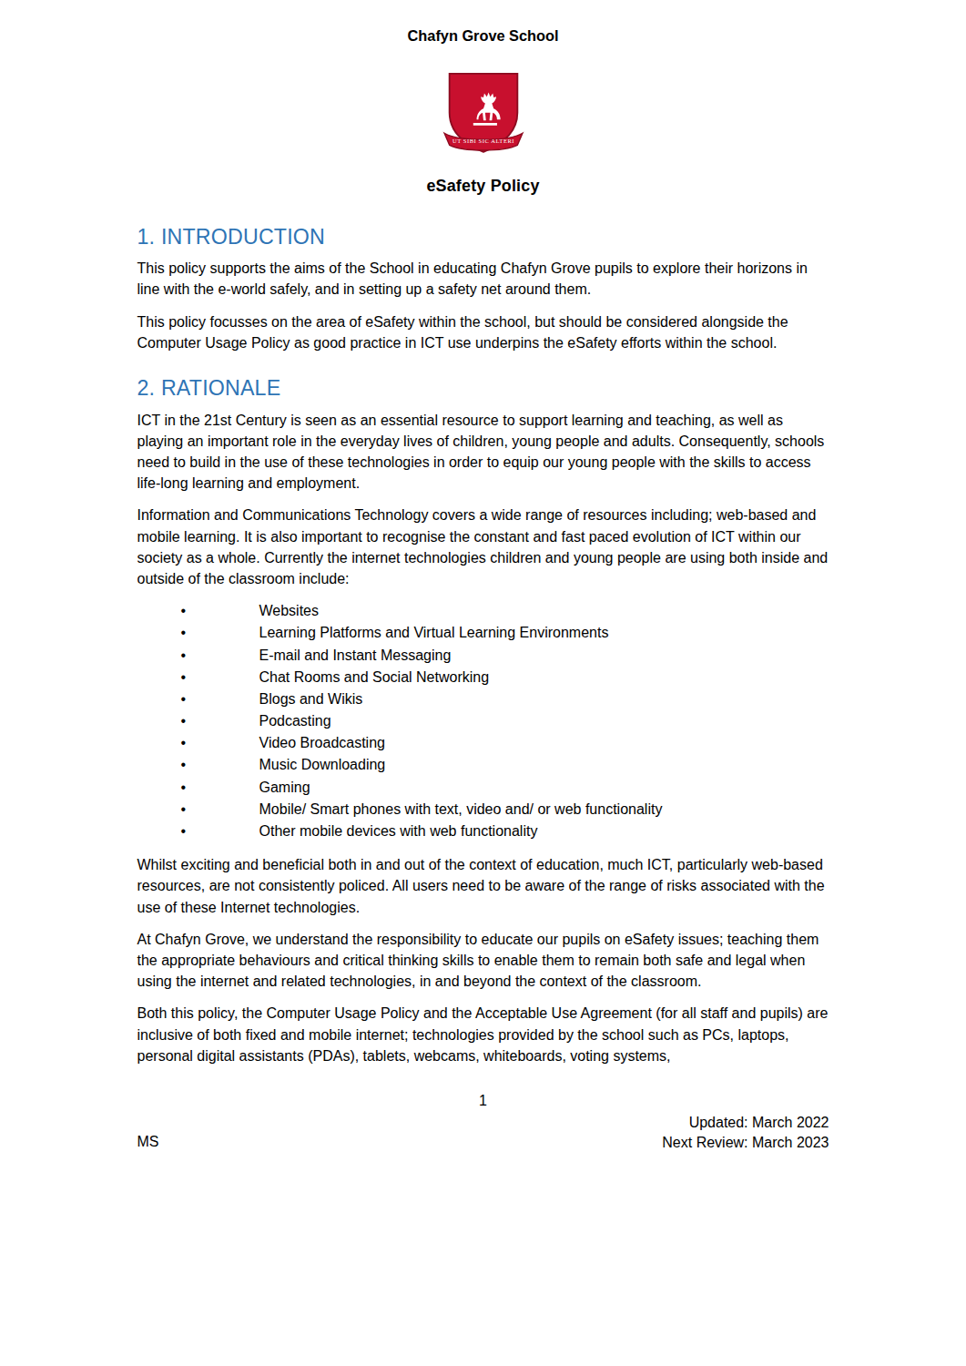Chafyn Grove School
UT SIBI SIC ALTERI
eSafety Policy
1. INTRODUCTION
This policy supports the aims of the School in educating Chafyn Grove pupils to explore their horizons in line with the e-world safely, and in setting up a safety net around them.
This policy focusses on the area of eSafety within the school, but should be considered alongside the Computer Usage Policy as good practice in ICT use underpins the eSafety efforts within the school.
2. RATIONALE
ICT in the 21st Century is seen as an essential resource to support learning and teaching, as well as playing an important role in the everyday lives of children, young people and adults. Consequently, schools need to build in the use of these technologies in order to equip our young people with the skills to access life-long learning and employment.
Information and Communications Technology covers a wide range of resources including; web-based and mobile learning. It is also important to recognise the constant and fast paced evolution of ICT within our society as a whole. Currently the internet technologies children and young people are using both inside and outside of the classroom include:
Websites
Learning Platforms and Virtual Learning Environments
E-mail and Instant Messaging
Chat Rooms and Social Networking
Blogs and Wikis
Podcasting
Video Broadcasting
Music Downloading
Gaming
Mobile/ Smart phones with text, video and/ or web functionality
Other mobile devices with web functionality
Whilst exciting and beneficial both in and out of the context of education, much ICT, particularly web-based resources, are not consistently policed. All users need to be aware of the range of risks associated with the use of these Internet technologies.
At Chafyn Grove, we understand the responsibility to educate our pupils on eSafety issues; teaching them the appropriate behaviours and critical thinking skills to enable them to remain both safe and legal when using the internet and related technologies, in and beyond the context of the classroom.
Both this policy, the Computer Usage Policy and the Acceptable Use Agreement (for all staff and pupils) are inclusive of both fixed and mobile internet; technologies provided by the school such as PCs, laptops, personal digital assistants (PDAs), tablets, webcams, whiteboards, voting systems,
1
MS
Updated: March 2022
Next Review: March 2023